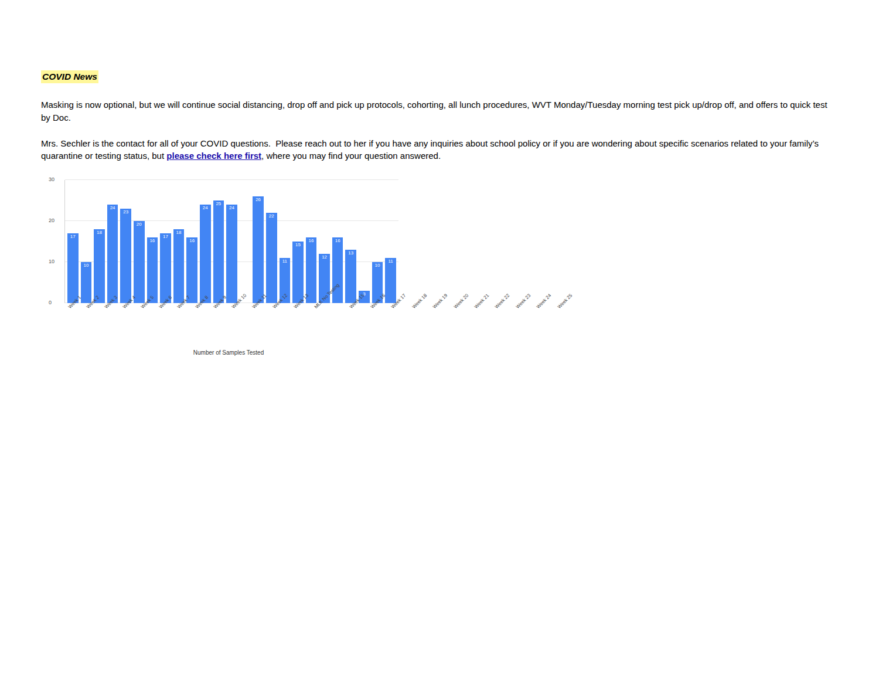COVID News
Masking is now optional, but we will continue social distancing, drop off and pick up protocols, cohorting, all lunch procedures, WVT Monday/Tuesday morning test pick up/drop off, and offers to quick test by Doc.
Mrs. Sechler is the contact for all of your COVID questions. Please reach out to her if you have any inquiries about school policy or if you are wondering about specific scenarios related to your family’s quarantine or testing status, but please check here first, where you may find your question answered.
0
10
20
30
17
10
18
24
23
20
16
17
18
16
24
25
24
26
22
11
15
16
12
16
13
3
10
11
Week 1
Week 2
Week 3
Week 4
Week 5
Week 6
Week 7
Week 8
Week 9
Week 10
Week 11
Week 12
Week 13
MLK No Testing
Week 15
Week 16
Week 17
Week 18
Week 19
Week 20
Week 21
Week 22
Week 23
Week 24
Week 25
Number of Samples Tested